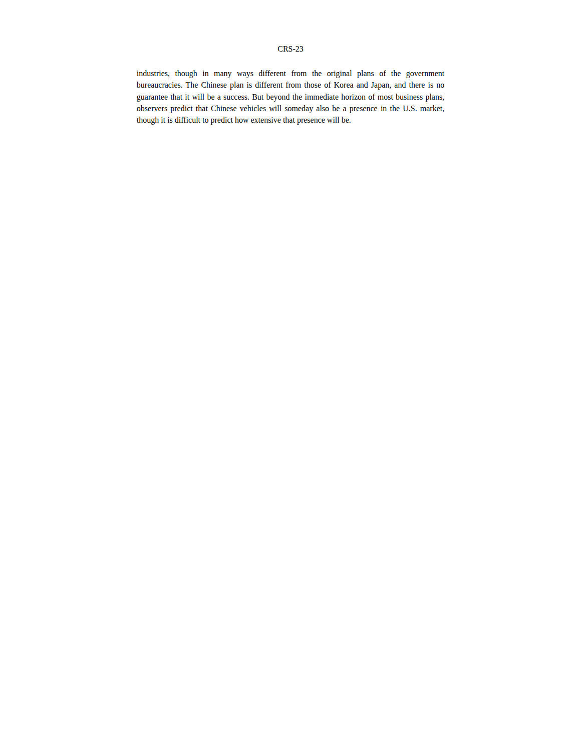CRS-23
industries, though in many ways different from the original plans of the government bureaucracies. The Chinese plan is different from those of Korea and Japan, and there is no guarantee that it will be a success. But beyond the immediate horizon of most business plans, observers predict that Chinese vehicles will someday also be a presence in the U.S. market, though it is difficult to predict how extensive that presence will be.